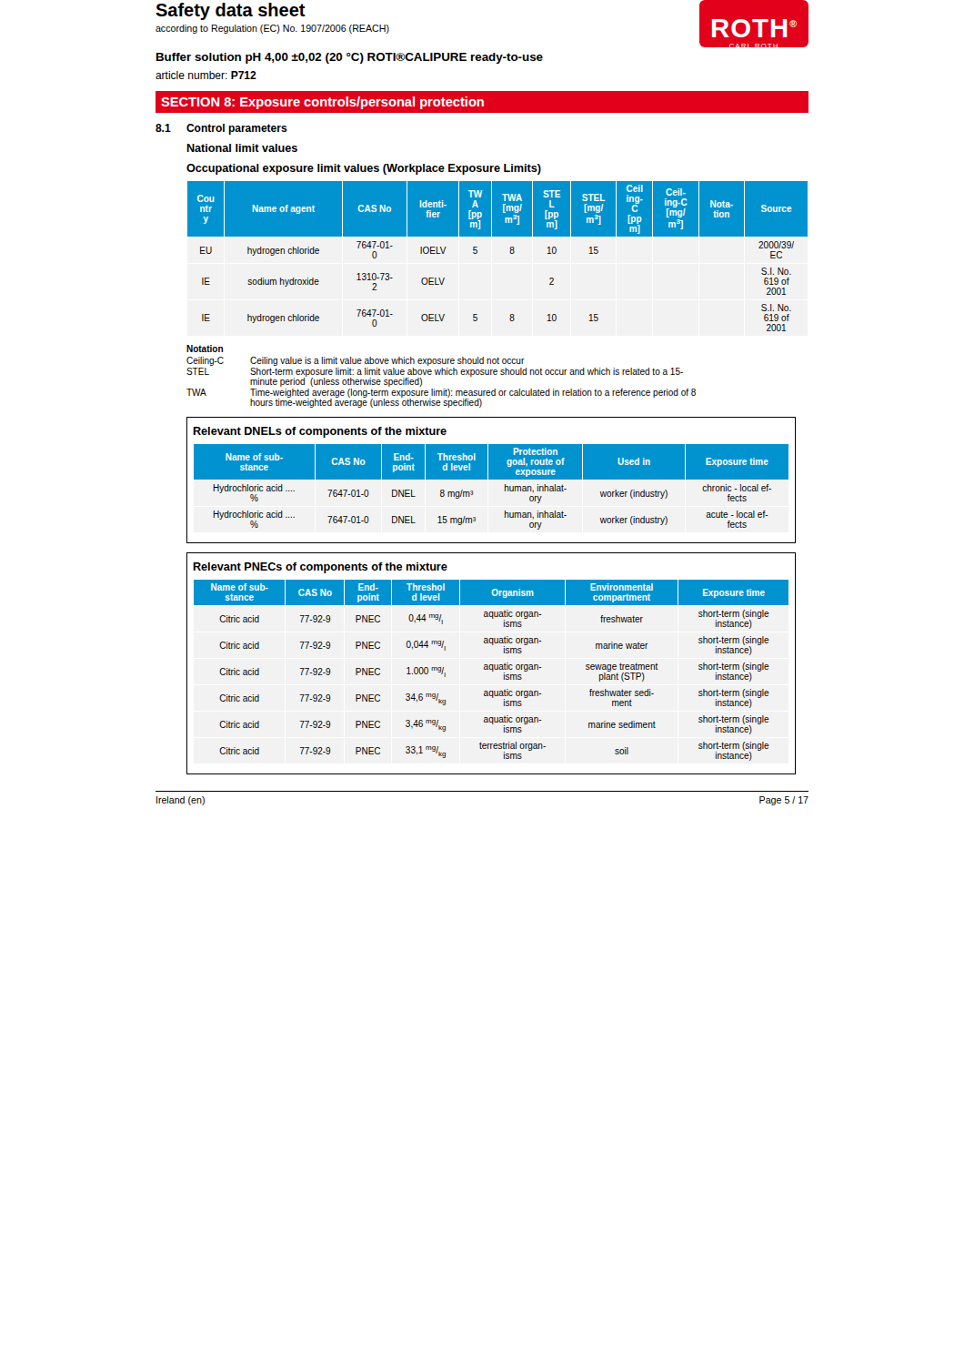Safety data sheet
according to Regulation (EC) No. 1907/2006 (REACH)
ROTH®CARL ROTH
Buffer solution pH 4,00 ±0,02 (20 °C) ROTI®CALIPURE ready-to-use
article number: P712
SECTION 8: Exposure controls/personal protection
8.1 Control parameters
National limit values
Occupational exposure limit values (Workplace Exposure Limits)
| Cou ntr y | Name of agent | CAS No | Identi- fier | TW A [pp m] | TWA [mg/ m 3 ] | STE L [pp m] | STEL [mg/ m 3 ] | Ceil ing- C [pp m] | Ceil- ing-C [mg/ m 3 ] | Nota- tion | Source |
| --- | --- | --- | --- | --- | --- | --- | --- | --- | --- | --- | --- |
| EU | hydrogen chloride | 7647-01- 0 | IOELV | 5 | 8 | 10 | 15 | | | | 2000/39/ EC |
| IE | sodium hydroxide | 1310-73- 2 | OELV | | | 2 | | | | | S.I. No. 619 of 2001 |
| IE | hydrogen chloride | 7647-01- 0 | OELV | 5 | 8 | 10 | 15 | | | | S.I. No. 619 of 2001 |
Notation
Ceiling-C
Ceiling value is a limit value above which exposure should not occur
STEL
Short-term exposure limit: a limit value above which exposure should not occur and which is related to a 15-
minute period (unless otherwise specified)
TWA
Time-weighted average (long-term exposure limit): measured or calculated in relation to a reference period of 8
hours time-weighted average (unless otherwise specified)
Relevant DNELs of components of the mixture
| Name of sub- stance | CAS No | End- point | Threshol d level | Protection goal, route of exposure | Used in | Exposure time |
| --- | --- | --- | --- | --- | --- | --- |
| Hydrochloric acid .... % | 7647-01-0 | DNEL | 8 mg/m³ | human, inhalat- ory | worker (industry) | chronic - local ef- fects |
| Hydrochloric acid .... % | 7647-01-0 | DNEL | 15 mg/m³ | human, inhalat- ory | worker (industry) | acute - local ef- fects |
Relevant PNECs of components of the mixture
| Name of sub- stance | CAS No | End- point | Threshol d level | Organism | Environmental compartment | Exposure time |
| --- | --- | --- | --- | --- | --- | --- |
| Citric acid | 77-92-9 | PNEC | 0,44 mg / l | aquatic organ- isms | freshwater | short-term (single instance) |
| Citric acid | 77-92-9 | PNEC | 0,044 mg / l | aquatic organ- isms | marine water | short-term (single instance) |
| Citric acid | 77-92-9 | PNEC | 1.000 mg / l | aquatic organ- isms | sewage treatment plant (STP) | short-term (single instance) |
| Citric acid | 77-92-9 | PNEC | 34,6 mg / kg | aquatic organ- isms | freshwater sedi- ment | short-term (single instance) |
| Citric acid | 77-92-9 | PNEC | 3,46 mg / kg | aquatic organ- isms | marine sediment | short-term (single instance) |
| Citric acid | 77-92-9 | PNEC | 33,1 mg / kg | terrestrial organ- isms | soil | short-term (single instance) |
Ireland (en) Page 5 / 17